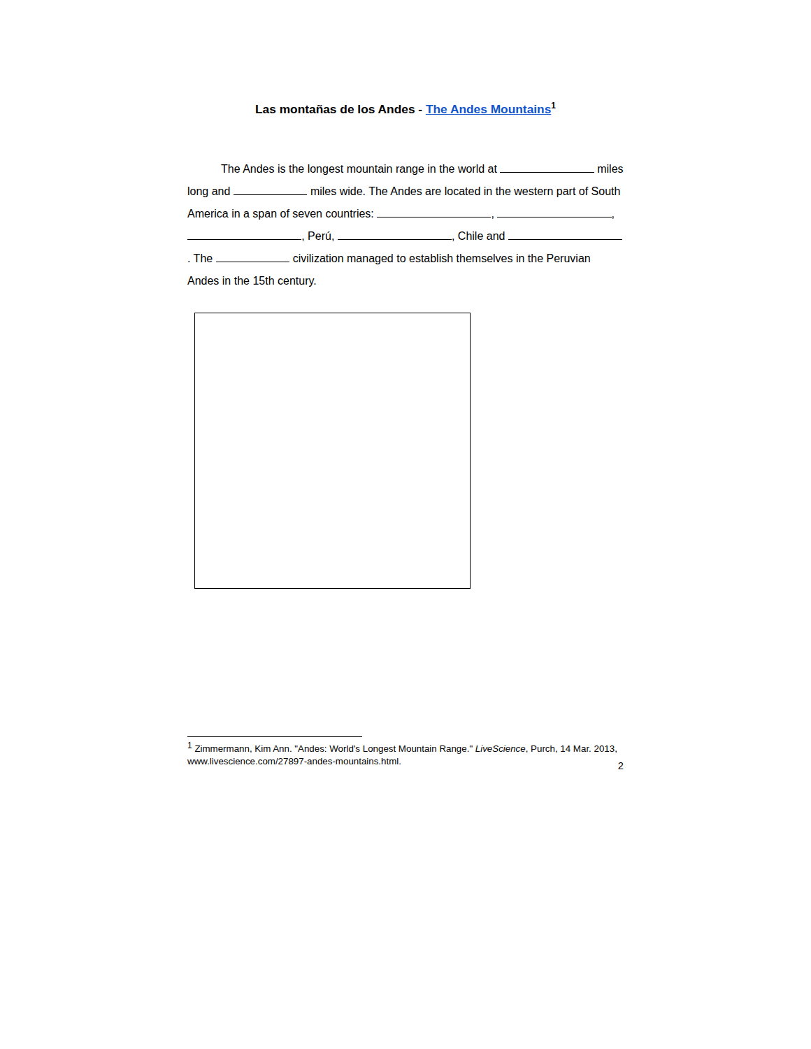Las montañas de los Andes - The Andes Mountains1
The Andes is the longest mountain range in the world at miles long and miles wide. The Andes are located in the western part of South America in a span of seven countries: , , , Perú, , Chile and . The civilization managed to establish themselves in the Peruvian Andes in the 15th century.
1 Zimmermann, Kim Ann. "Andes: World's Longest Mountain Range." LiveScience, Purch, 14 Mar. 2013, www.livescience.com/27897-andes-mountains.html.
2